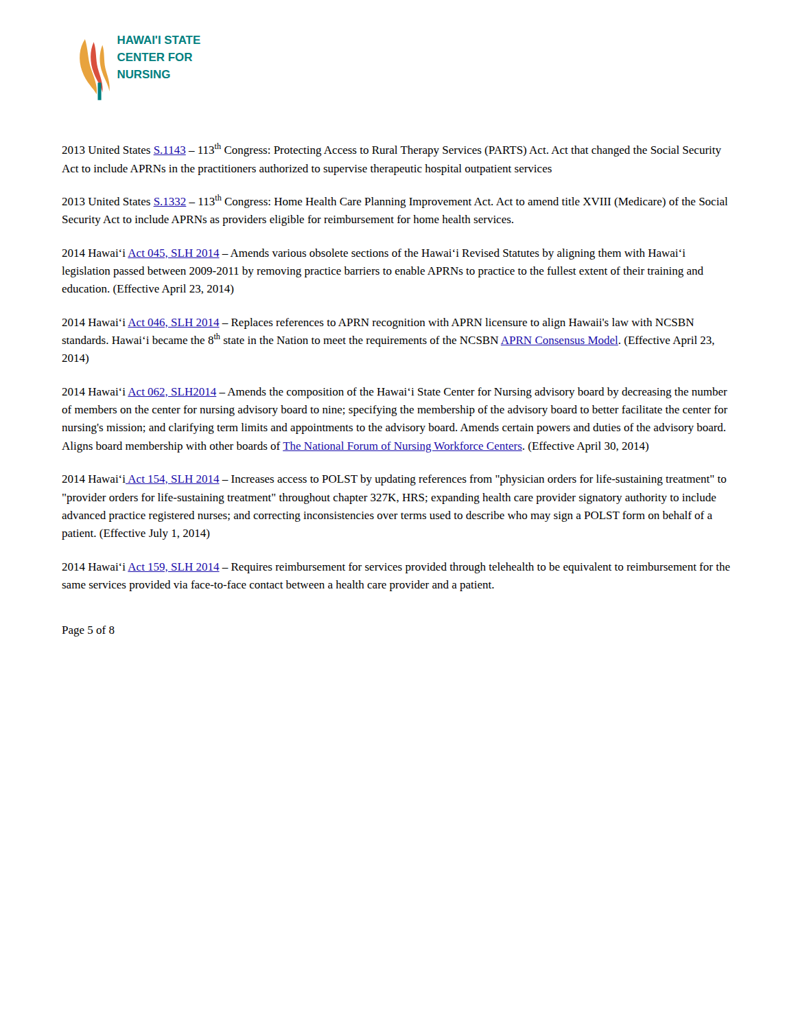2013 United States S.1143 – 113th Congress: Protecting Access to Rural Therapy Services (PARTS) Act. Act that changed the Social Security Act to include APRNs in the practitioners authorized to supervise therapeutic hospital outpatient services
2013 United States S.1332 – 113th Congress: Home Health Care Planning Improvement Act. Act to amend title XVIII (Medicare) of the Social Security Act to include APRNs as providers eligible for reimbursement for home health services.
2014 Hawai‘i Act 045, SLH 2014 – Amends various obsolete sections of the Hawai‘i Revised Statutes by aligning them with Hawai‘i legislation passed between 2009-2011 by removing practice barriers to enable APRNs to practice to the fullest extent of their training and education. (Effective April 23, 2014)
2014 Hawai‘i Act 046, SLH 2014 – Replaces references to APRN recognition with APRN licensure to align Hawaii's law with NCSBN standards. Hawai‘i became the 8th state in the Nation to meet the requirements of the NCSBN APRN Consensus Model. (Effective April 23, 2014)
2014 Hawai‘i Act 062, SLH2014 – Amends the composition of the Hawai‘i State Center for Nursing advisory board by decreasing the number of members on the center for nursing advisory board to nine; specifying the membership of the advisory board to better facilitate the center for nursing's mission; and clarifying term limits and appointments to the advisory board. Amends certain powers and duties of the advisory board. Aligns board membership with other boards of The National Forum of Nursing Workforce Centers. (Effective April 30, 2014)
2014 Hawai‘i Act 154, SLH 2014 – Increases access to POLST by updating references from "physician orders for life-sustaining treatment" to "provider orders for life-sustaining treatment" throughout chapter 327K, HRS; expanding health care provider signatory authority to include advanced practice registered nurses; and correcting inconsistencies over terms used to describe who may sign a POLST form on behalf of a patient. (Effective July 1, 2014)
2014 Hawai‘i Act 159, SLH 2014 – Requires reimbursement for services provided through telehealth to be equivalent to reimbursement for the same services provided via face-to-face contact between a health care provider and a patient.
Page 5 of 8